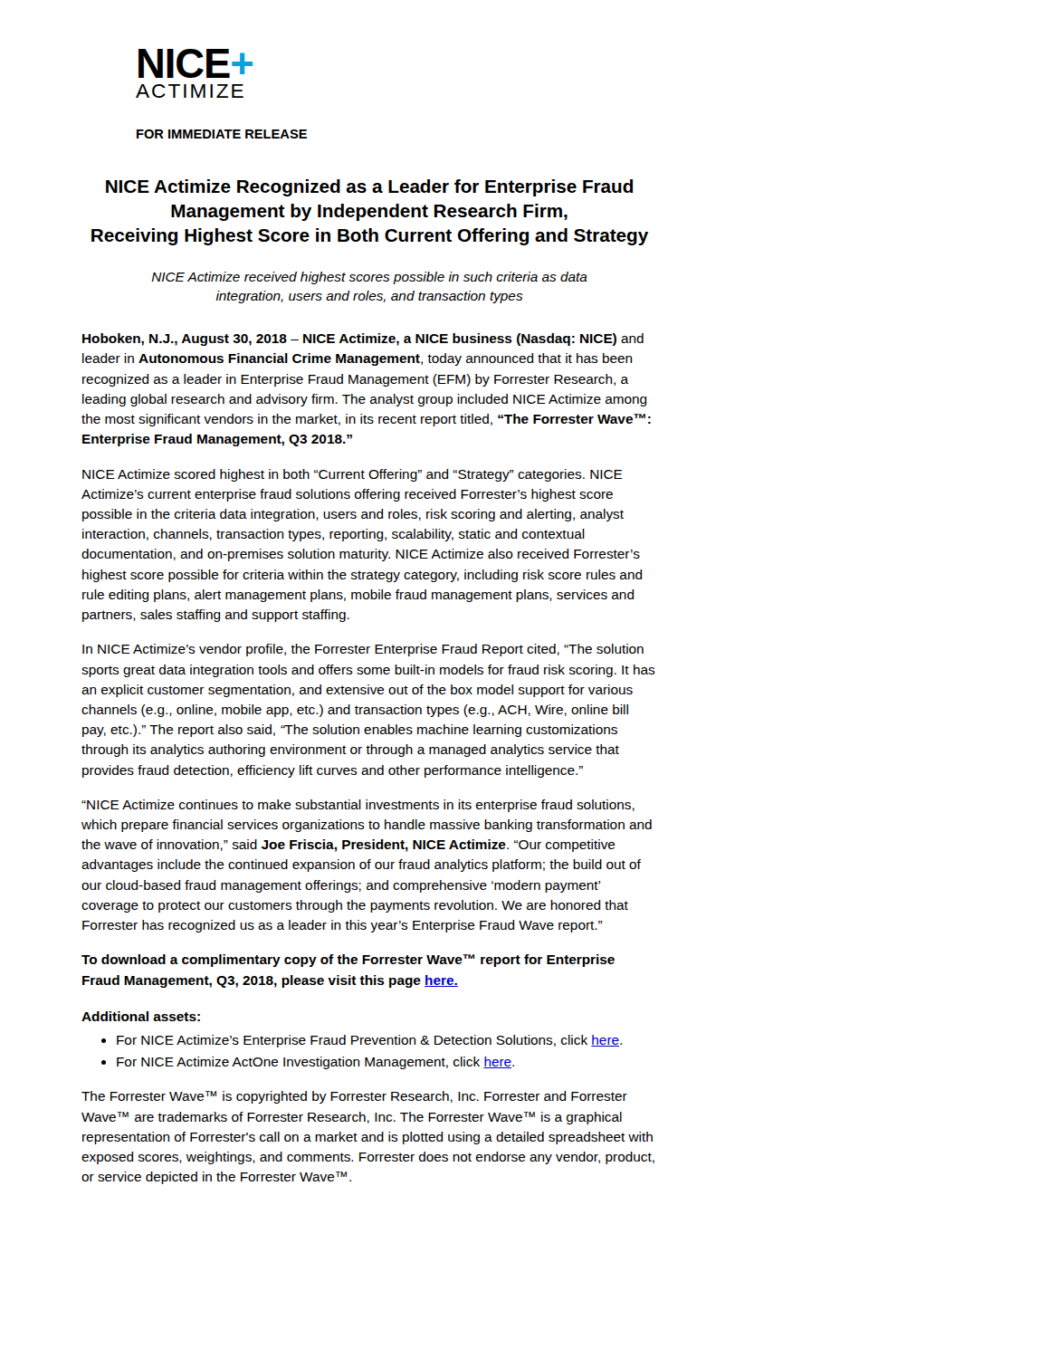NICE+ ACTIMIZE
FOR IMMEDIATE RELEASE
NICE Actimize Recognized as a Leader for Enterprise Fraud
Management by Independent Research Firm,
Receiving Highest Score in Both Current Offering and Strategy
NICE Actimize received highest scores possible in such criteria as data integration, users and roles, and transaction types
Hoboken, N.J., August 30, 2018 – NICE Actimize, a NICE business (Nasdaq: NICE) and leader in Autonomous Financial Crime Management, today announced that it has been recognized as a leader in Enterprise Fraud Management (EFM) by Forrester Research, a leading global research and advisory firm. The analyst group included NICE Actimize among the most significant vendors in the market, in its recent report titled, “The Forrester Wave™: Enterprise Fraud Management, Q3 2018.”
NICE Actimize scored highest in both “Current Offering” and “Strategy” categories. NICE Actimize’s current enterprise fraud solutions offering received Forrester’s highest score possible in the criteria data integration, users and roles, risk scoring and alerting, analyst interaction, channels, transaction types, reporting, scalability, static and contextual documentation, and on-premises solution maturity. NICE Actimize also received Forrester’s highest score possible for criteria within the strategy category, including risk score rules and rule editing plans, alert management plans, mobile fraud management plans, services and partners, sales staffing and support staffing.
In NICE Actimize’s vendor profile, the Forrester Enterprise Fraud Report cited, “The solution sports great data integration tools and offers some built-in models for fraud risk scoring. It has an explicit customer segmentation, and extensive out of the box model support for various channels (e.g., online, mobile app, etc.) and transaction types (e.g., ACH, Wire, online bill pay, etc.).” The report also said, “The solution enables machine learning customizations through its analytics authoring environment or through a managed analytics service that provides fraud detection, efficiency lift curves and other performance intelligence.”
“NICE Actimize continues to make substantial investments in its enterprise fraud solutions, which prepare financial services organizations to handle massive banking transformation and the wave of innovation,” said Joe Friscia, President, NICE Actimize. “Our competitive advantages include the continued expansion of our fraud analytics platform; the build out of our cloud-based fraud management offerings; and comprehensive ‘modern payment’ coverage to protect our customers through the payments revolution. We are honored that Forrester has recognized us as a leader in this year’s Enterprise Fraud Wave report.”
To download a complimentary copy of the Forrester Wave™ report for Enterprise Fraud Management, Q3, 2018, please visit this page here.
Additional assets:
For NICE Actimize’s Enterprise Fraud Prevention & Detection Solutions, click here.
For NICE Actimize ActOne Investigation Management, click here.
The Forrester Wave™ is copyrighted by Forrester Research, Inc. Forrester and Forrester Wave™ are trademarks of Forrester Research, Inc. The Forrester Wave™ is a graphical representation of Forrester's call on a market and is plotted using a detailed spreadsheet with exposed scores, weightings, and comments. Forrester does not endorse any vendor, product, or service depicted in the Forrester Wave™.